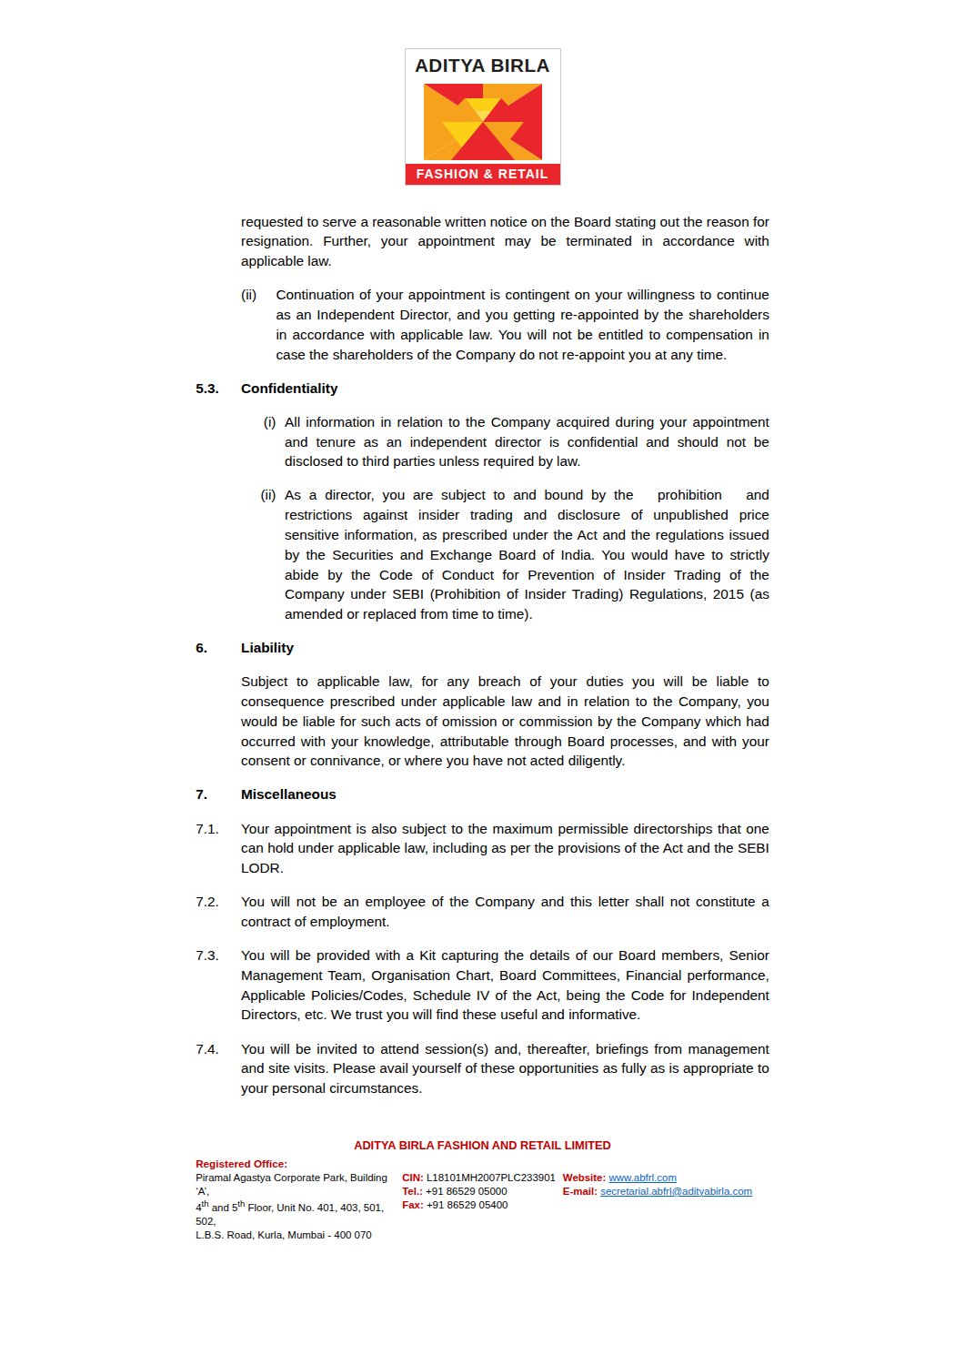ADITYA BIRLA
FASHION & RETAIL
requested to serve a reasonable written notice on the Board stating out the reason for resignation. Further, your appointment may be terminated in accordance with applicable law.
(ii)
Continuation of your appointment is contingent on your willingness to continue as an Independent Director, and you getting re-appointed by the shareholders in accordance with applicable law. You will not be entitled to compensation in case the shareholders of the Company do not re-appoint you at any time.
5.3.
Confidentiality
(i)
All information in relation to the Company acquired during your appointment and tenure as an independent director is confidential and should not be disclosed to third parties unless required by law.
(ii)
As a director, you are subject to and bound by the prohibition and restrictions against insider trading and disclosure of unpublished price sensitive information, as prescribed under the Act and the regulations issued by the Securities and Exchange Board of India. You would have to strictly abide by the Code of Conduct for Prevention of Insider Trading of the Company under SEBI (Prohibition of Insider Trading) Regulations, 2015 (as amended or replaced from time to time).
6.
Liability
Subject to applicable law, for any breach of your duties you will be liable to consequence prescribed under applicable law and in relation to the Company, you would be liable for such acts of omission or commission by the Company which had occurred with your knowledge, attributable through Board processes, and with your consent or connivance, or where you have not acted diligently.
7.
Miscellaneous
7.1.
Your appointment is also subject to the maximum permissible directorships that one can hold under applicable law, including as per the provisions of the Act and the SEBI LODR.
7.2.
You will not be an employee of the Company and this letter shall not constitute a contract of employment.
7.3.
You will be provided with a Kit capturing the details of our Board members, Senior Management Team, Organisation Chart, Board Committees, Financial performance, Applicable Policies/Codes, Schedule IV of the Act, being the Code for Independent Directors, etc. We trust you will find these useful and informative.
7.4.
You will be invited to attend session(s) and, thereafter, briefings from management and site visits. Please avail yourself of these opportunities as fully as is appropriate to your personal circumstances.
ADITYA BIRLA FASHION AND RETAIL LIMITED
Registered Office:
| Piramal Agastya Corporate Park, Building ‘A’, 4 th and 5 th Floor, Unit No. 401, 403, 501, 502, L.B.S. Road, Kurla, Mumbai - 400 070 | CIN: L18101MH2007PLC233901 Tel.: +91 86529 05000 Fax: +91 86529 05400 | Website: www.abfrl.com E-mail: secretarial.abfrl@adityabirla.com |